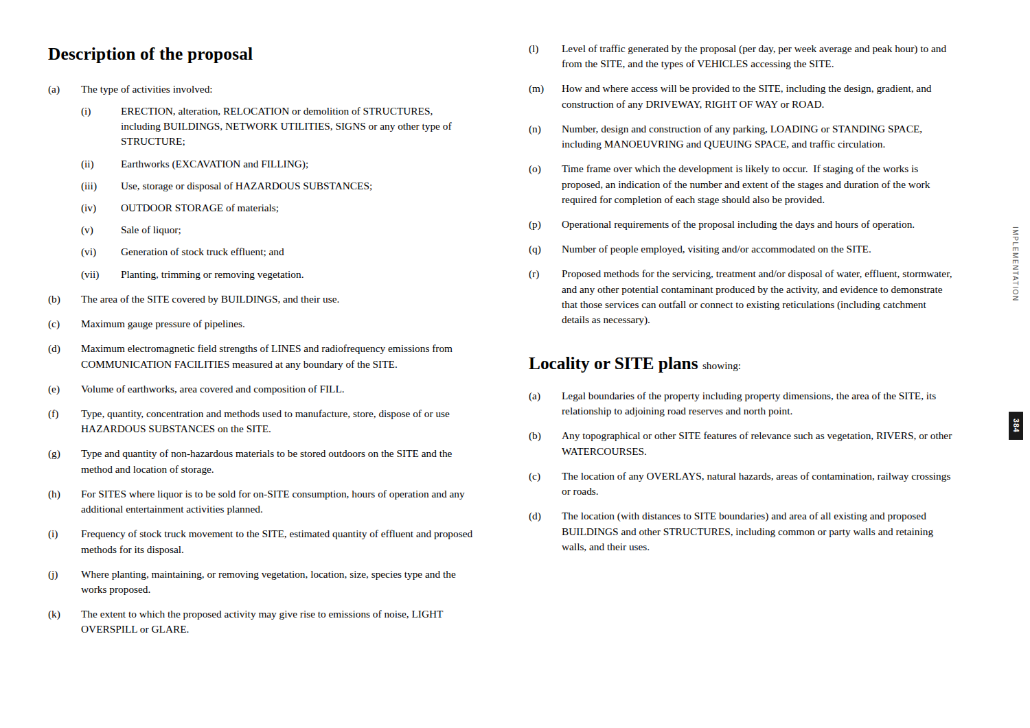Description of the proposal
(a) The type of activities involved:
(i) ERECTION, alteration, RELOCATION or demolition of STRUCTURES, including BUILDINGS, NETWORK UTILITIES, SIGNS or any other type of STRUCTURE;
(ii) Earthworks (EXCAVATION and FILLING);
(iii) Use, storage or disposal of HAZARDOUS SUBSTANCES;
(iv) OUTDOOR STORAGE of materials;
(v) Sale of liquor;
(vi) Generation of stock truck effluent; and
(vii) Planting, trimming or removing vegetation.
(b) The area of the SITE covered by BUILDINGS, and their use.
(c) Maximum gauge pressure of pipelines.
(d) Maximum electromagnetic field strengths of LINES and radiofrequency emissions from COMMUNICATION FACILITIES measured at any boundary of the SITE.
(e) Volume of earthworks, area covered and composition of FILL.
(f) Type, quantity, concentration and methods used to manufacture, store, dispose of or use HAZARDOUS SUBSTANCES on the SITE.
(g) Type and quantity of non-hazardous materials to be stored outdoors on the SITE and the method and location of storage.
(h) For SITES where liquor is to be sold for on-SITE consumption, hours of operation and any additional entertainment activities planned.
(i) Frequency of stock truck movement to the SITE, estimated quantity of effluent and proposed methods for its disposal.
(j) Where planting, maintaining, or removing vegetation, location, size, species type and the works proposed.
(k) The extent to which the proposed activity may give rise to emissions of noise, LIGHT OVERSPILL or GLARE.
(l) Level of traffic generated by the proposal (per day, per week average and peak hour) to and from the SITE, and the types of VEHICLES accessing the SITE.
(m) How and where access will be provided to the SITE, including the design, gradient, and construction of any DRIVEWAY, RIGHT OF WAY or ROAD.
(n) Number, design and construction of any parking, LOADING or STANDING SPACE, including MANOEUVRING and QUEUING SPACE, and traffic circulation.
(o) Time frame over which the development is likely to occur. If staging of the works is proposed, an indication of the number and extent of the stages and duration of the work required for completion of each stage should also be provided.
(p) Operational requirements of the proposal including the days and hours of operation.
(q) Number of people employed, visiting and/or accommodated on the SITE.
(r) Proposed methods for the servicing, treatment and/or disposal of water, effluent, stormwater, and any other potential contaminant produced by the activity, and evidence to demonstrate that those services can outfall or connect to existing reticulations (including catchment details as necessary).
Locality or SITE plans showing:
(a) Legal boundaries of the property including property dimensions, the area of the SITE, its relationship to adjoining road reserves and north point.
(b) Any topographical or other SITE features of relevance such as vegetation, RIVERS, or other WATERCOURSES.
(c) The location of any OVERLAYS, natural hazards, areas of contamination, railway crossings or roads.
(d) The location (with distances to SITE boundaries) and area of all existing and proposed BUILDINGS and other STRUCTURES, including common or party walls and retaining walls, and their uses.
IMPLEMENTATION
384